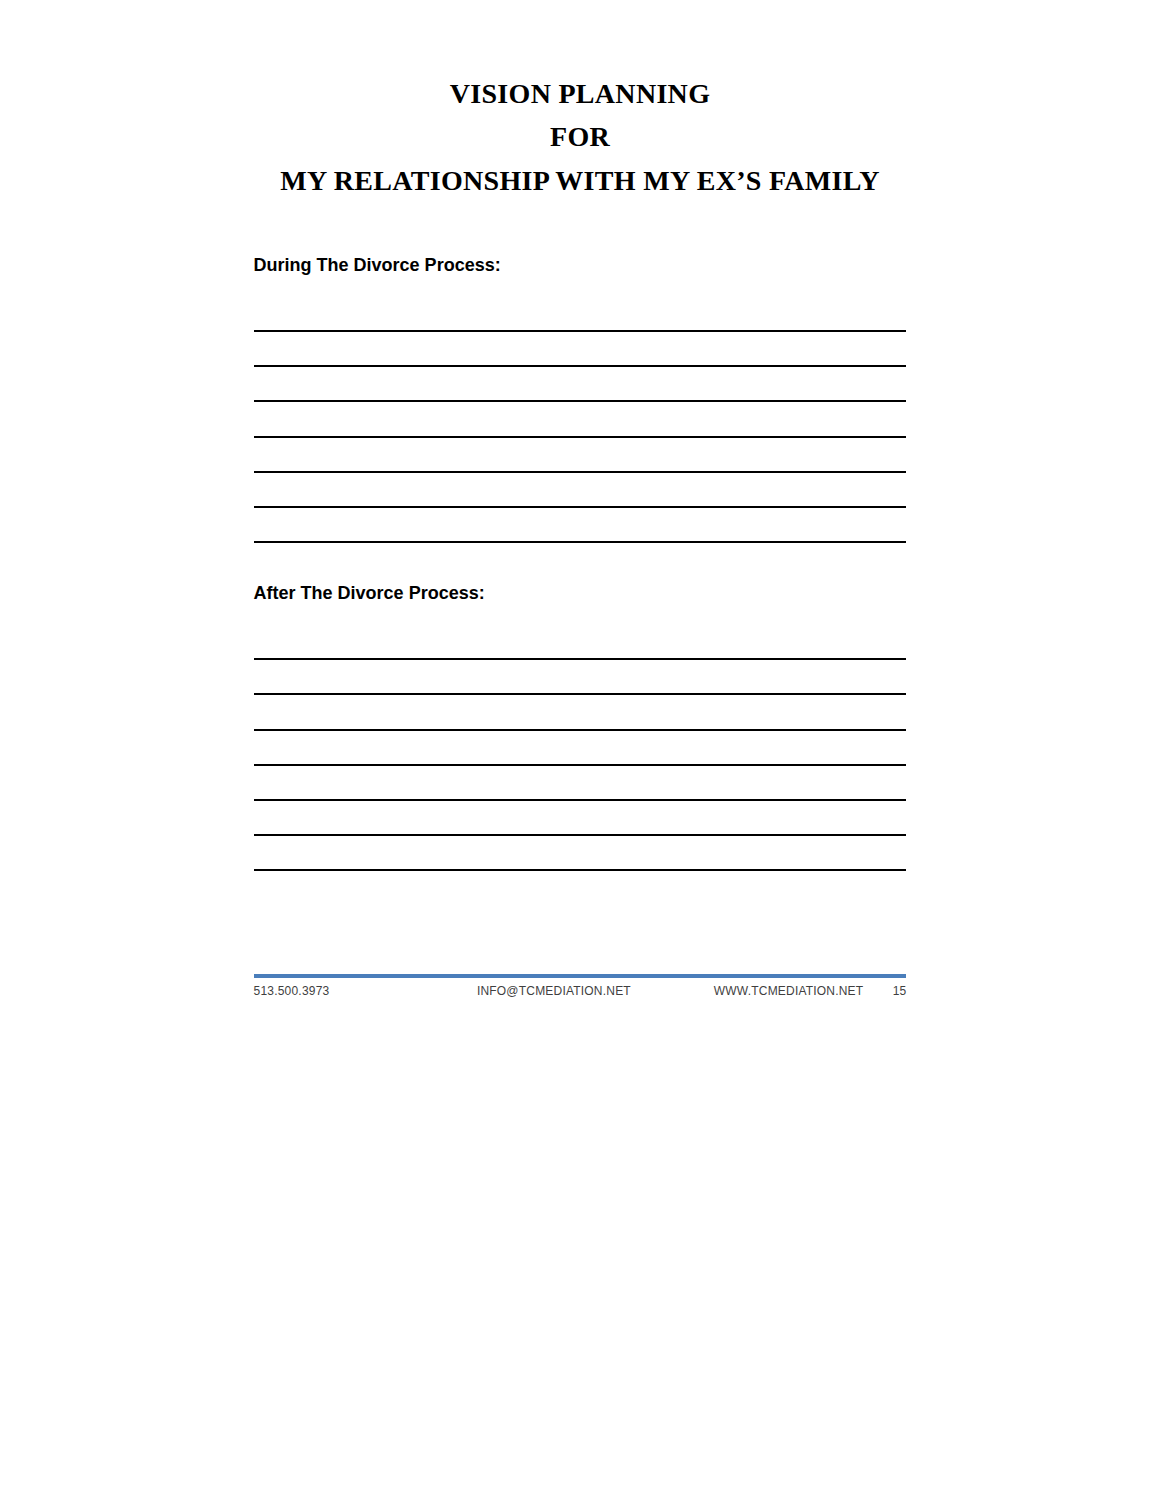VISION PLANNING
FOR
MY RELATIONSHIP WITH MY EX’S FAMILY
During The Divorce Process:
After The Divorce Process:
513.500.3973
INFO@TCMEDIATION.NET
WWW.TCMEDIATION.NET 15